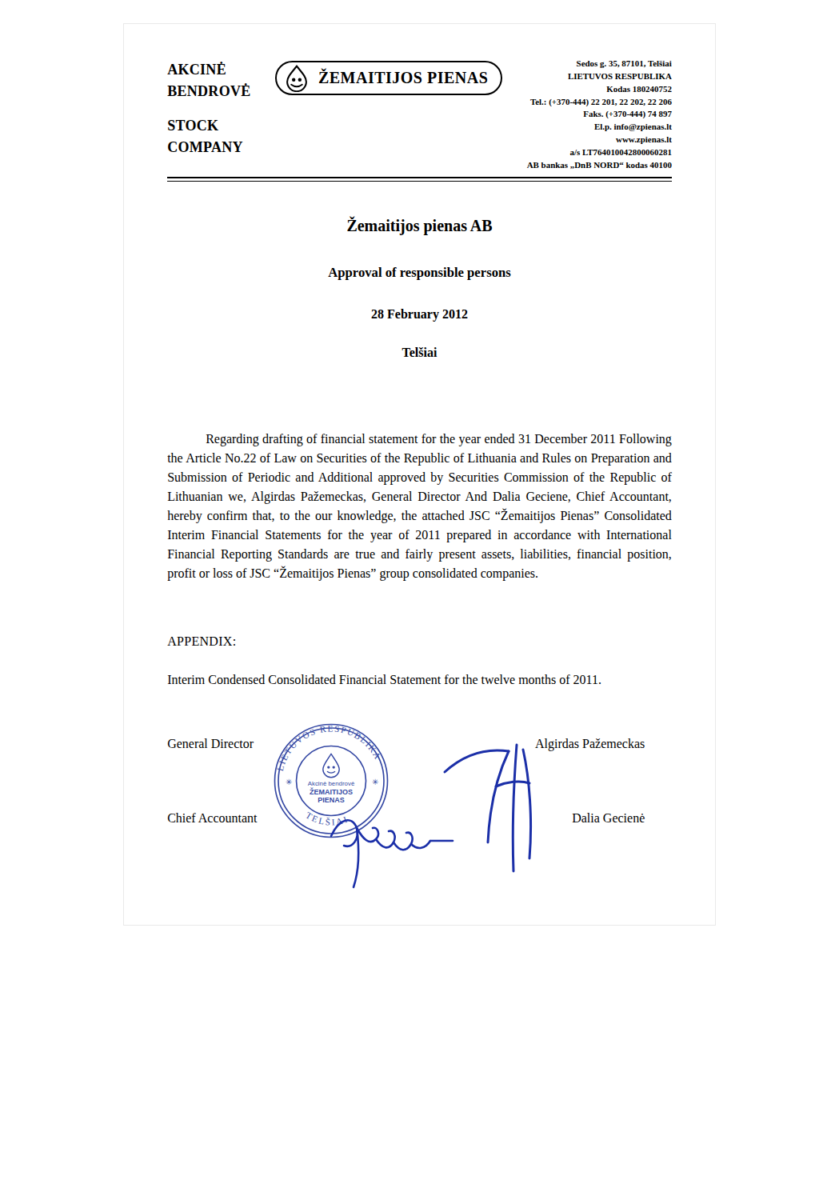AKCINĖ
BENDROVĖ STOCK
COMPANY
ŽEMAITIJOS PIENAS
Sedos g. 35, 87101, Telšiai
LIETUVOS RESPUBLIKA
Kodas 180240752
Tel.: (+370-444) 22 201, 22 202, 22 206
Faks. (+370-444) 74 897
El.p. info@zpienas.lt
www.zpienas.lt
a/s LT764010042800060281
AB bankas „DnB NORD“ kodas 40100
Žemaitijos pienas AB
Approval of responsible persons
28 February 2012
Telšiai
Regarding drafting of financial statement for the year ended 31 December 2011 Following the Article No.22 of Law on Securities of the Republic of Lithuania and Rules on Preparation and Submission of Periodic and Additional approved by Securities Commission of the Republic of Lithuanian we, Algirdas Pažemeckas, General Director And Dalia Geciene, Chief Accountant, hereby confirm that, to the our knowledge, the attached JSC “Žemaitijos Pienas” Consolidated Interim Financial Statements for the year of 2011 prepared in accordance with International Financial Reporting Standards are true and fairly present assets, liabilities, financial position, profit or loss of JSC “Žemaitijos Pienas” group consolidated companies.
APPENDIX:
Interim Condensed Consolidated Financial Statement for the twelve months of 2011.
LIETUVOS RESPUBLIKA TELŠIAI Akcinė bendrovė ŽEMAITIJOS PIENAS ✳ ✳
General Director
Algirdas Pažemeckas
Chief Accountant
Dalia Gecienė